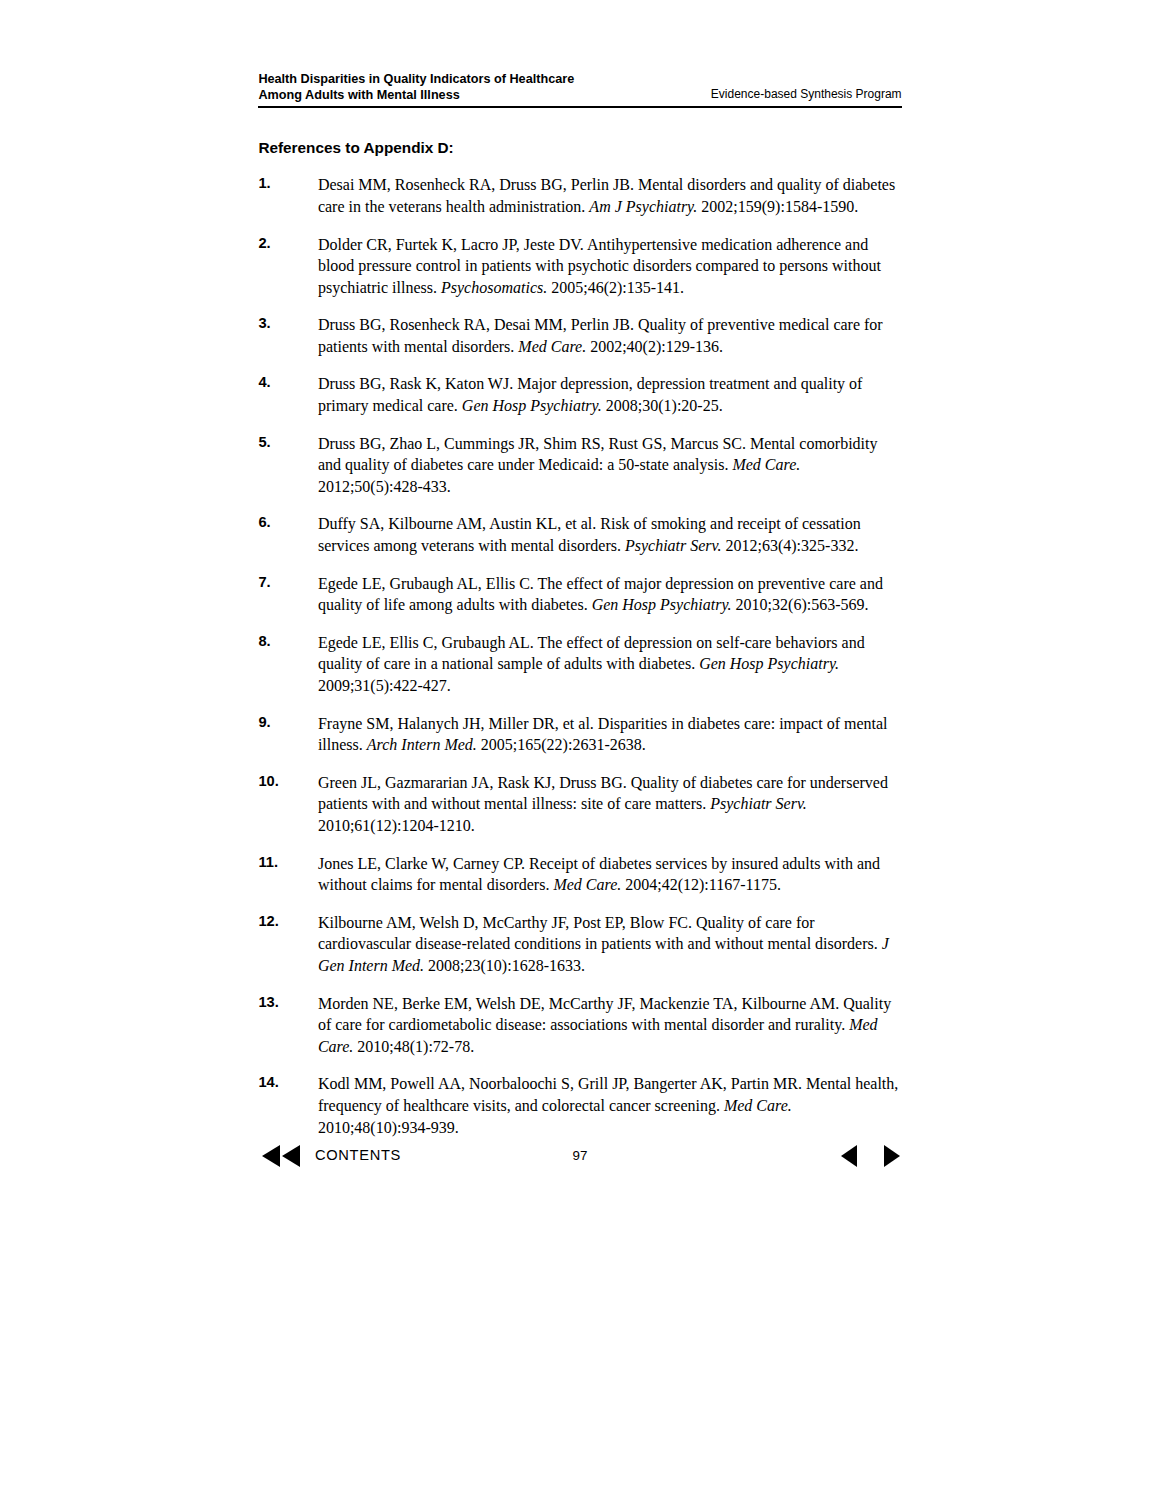Health Disparities in Quality Indicators of Healthcare
Among Adults with Mental Illness
Evidence-based Synthesis Program
References to Appendix D:
Desai MM, Rosenheck RA, Druss BG, Perlin JB. Mental disorders and quality of diabetes care in the veterans health administration. Am J Psychiatry. 2002;159(9):1584-1590.
Dolder CR, Furtek K, Lacro JP, Jeste DV. Antihypertensive medication adherence and blood pressure control in patients with psychotic disorders compared to persons without psychiatric illness. Psychosomatics. 2005;46(2):135-141.
Druss BG, Rosenheck RA, Desai MM, Perlin JB. Quality of preventive medical care for patients with mental disorders. Med Care. 2002;40(2):129-136.
Druss BG, Rask K, Katon WJ. Major depression, depression treatment and quality of primary medical care. Gen Hosp Psychiatry. 2008;30(1):20-25.
Druss BG, Zhao L, Cummings JR, Shim RS, Rust GS, Marcus SC. Mental comorbidity and quality of diabetes care under Medicaid: a 50-state analysis. Med Care. 2012;50(5):428-433.
Duffy SA, Kilbourne AM, Austin KL, et al. Risk of smoking and receipt of cessation services among veterans with mental disorders. Psychiatr Serv. 2012;63(4):325-332.
Egede LE, Grubaugh AL, Ellis C. The effect of major depression on preventive care and quality of life among adults with diabetes. Gen Hosp Psychiatry. 2010;32(6):563-569.
Egede LE, Ellis C, Grubaugh AL. The effect of depression on self-care behaviors and quality of care in a national sample of adults with diabetes. Gen Hosp Psychiatry. 2009;31(5):422-427.
Frayne SM, Halanych JH, Miller DR, et al. Disparities in diabetes care: impact of mental illness. Arch Intern Med. 2005;165(22):2631-2638.
Green JL, Gazmararian JA, Rask KJ, Druss BG. Quality of diabetes care for underserved patients with and without mental illness: site of care matters. Psychiatr Serv. 2010;61(12):1204-1210.
Jones LE, Clarke W, Carney CP. Receipt of diabetes services by insured adults with and without claims for mental disorders. Med Care. 2004;42(12):1167-1175.
Kilbourne AM, Welsh D, McCarthy JF, Post EP, Blow FC. Quality of care for cardiovascular disease-related conditions in patients with and without mental disorders. J Gen Intern Med. 2008;23(10):1628-1633.
Morden NE, Berke EM, Welsh DE, McCarthy JF, Mackenzie TA, Kilbourne AM. Quality of care for cardiometabolic disease: associations with mental disorder and rurality. Med Care. 2010;48(1):72-78.
Kodl MM, Powell AA, Noorbaloochi S, Grill JP, Bangerter AK, Partin MR. Mental health, frequency of healthcare visits, and colorectal cancer screening. Med Care. 2010;48(10):934-939.
CONTENTS
97